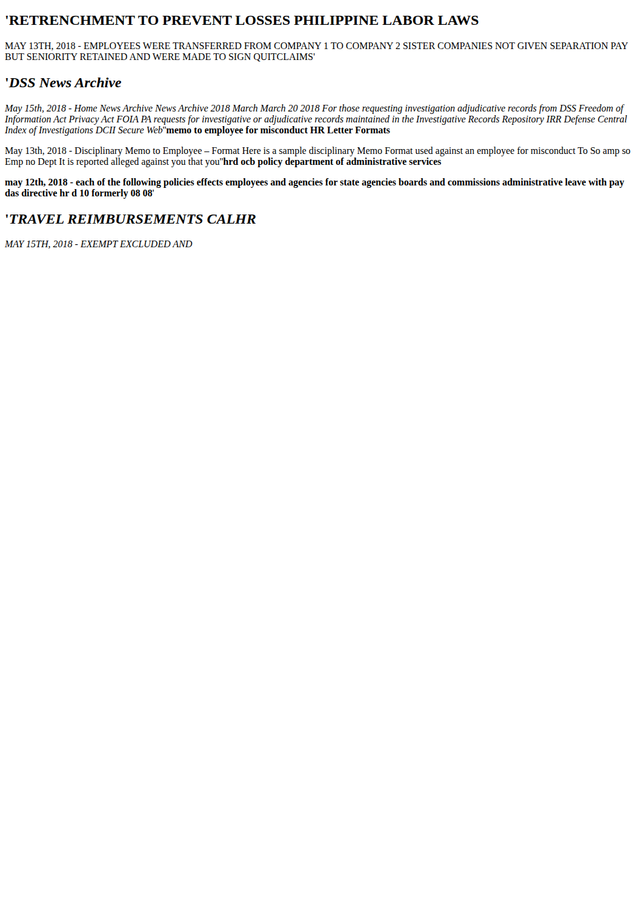'RETRENCHMENT TO PREVENT LOSSES PHILIPPINE LABOR LAWS
MAY 13TH, 2018 - EMPLOYEES WERE TRANSFERRED FROM COMPANY 1 TO COMPANY 2 SISTER COMPANIES NOT GIVEN SEPARATION PAY BUT SENIORITY RETAINED AND WERE MADE TO SIGN QUITCLAIMS'
'DSS News Archive
May 15th, 2018 - Home News Archive News Archive 2018 March March 20 2018 For those requesting investigation adjudicative records from DSS Freedom of Information Act Privacy Act FOIA PA requests for investigative or adjudicative records maintained in the Investigative Records Repository IRR Defense Central Index of Investigations DCII Secure Web''memo to employee for misconduct HR Letter Formats
May 13th, 2018 - Disciplinary Memo to Employee – Format Here is a sample disciplinary Memo Format used against an employee for misconduct To So amp so Emp no Dept It is reported alleged against you that you''hrd ocb policy department of administrative services
may 12th, 2018 - each of the following policies effects employees and agencies for state agencies boards and commissions administrative leave with pay das directive hr d 10 formerly 08 08'
'TRAVEL REIMBURSEMENTS CALHR
MAY 15TH, 2018 - EXEMPT EXCLUDED AND